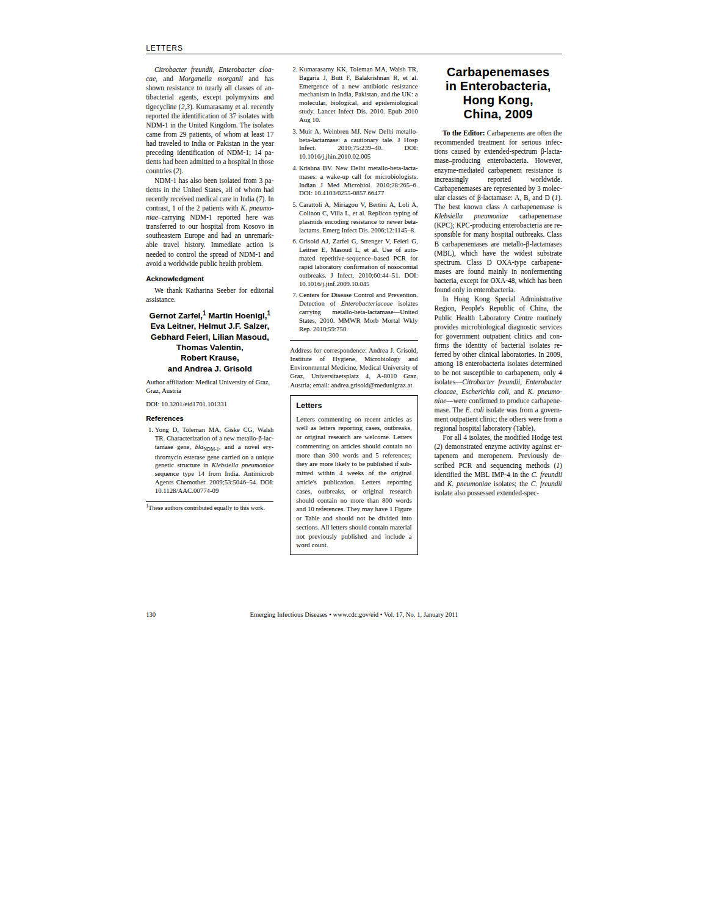LETTERS
Citrobacter freundii, Enterobacter cloacae, and Morganella morganii and has shown resistance to nearly all classes of antibacterial agents, except polymyxins and tigecycline (2,3). Kumarasamy et al. recently reported the identification of 37 isolates with NDM-1 in the United Kingdom. The isolates came from 29 patients, of whom at least 17 had traveled to India or Pakistan in the year preceding identification of NDM-1; 14 patients had been admitted to a hospital in those countries (2).
NDM-1 has also been isolated from 3 patients in the United States, all of whom had recently received medical care in India (7). In contrast, 1 of the 2 patients with K. pneumoniae–carrying NDM-1 reported here was transferred to our hospital from Kosovo in southeastern Europe and had an unremarkable travel history. Immediate action is needed to control the spread of NDM-1 and avoid a worldwide public health problem.
Acknowledgment
We thank Katharina Seeber for editorial assistance.
Gernot Zarfel,1 Martin Hoenigl,1
Eva Leitner, Helmut J.F. Salzer,
Gebhard Feierl, Lilian Masoud,
Thomas Valentin,
Robert Krause,
and Andrea J. Grisold
Author affiliation: Medical University of Graz, Graz, Austria
DOI: 10.3201/eid1701.101331
References
Yong D, Toleman MA, Giske CG, Walsh TR. Characterization of a new metallo-β-lactamase gene, blaNDM-1, and a novel erythromycin esterase gene carried on a unique genetic structure in Klebsiella pneumoniae sequence type 14 from India. Antimicrob Agents Chemother. 2009;53:5046–54. DOI: 10.1128/AAC.00774-09
1These authors contributed equally to this work.
Kumarasamy KK, Toleman MA, Walsh TR, Bagaria J, Butt F, Balakrishnan R, et al. Emergence of a new antibiotic resistance mechanism in India, Pakistan, and the UK: a molecular, biological, and epidemiological study. Lancet Infect Dis. 2010. Epub 2010 Aug 10.
Muir A, Weinbren MJ. New Delhi metallo-beta-lactamase: a cautionary tale. J Hosp Infect. 2010;75:239–40. DOI: 10.1016/j.jhin.2010.02.005
Krishna BV. New Delhi metallo-beta-lactamases: a wake-up call for microbiologists. Indian J Med Microbiol. 2010;28:265–6. DOI: 10.4103/0255-0857.66477
Carattoli A, Miriagou V, Bertini A, Loli A, Colinon C, Villa L, et al. Replicon typing of plasmids encoding resistance to newer beta-lactams. Emerg Infect Dis. 2006;12:1145–8.
Grisold AJ, Zarfel G, Strenger V, Feierl G, Leitner E, Masoud L, et al. Use of automated repetitive-sequence–based PCR for rapid laboratory confirmation of nosocomial outbreaks. J Infect. 2010;60:44–51. DOI: 10.1016/j.jinf.2009.10.045
Centers for Disease Control and Prevention. Detection of Enterobacteriaceae isolates carrying metallo-beta-lactamase—United States, 2010. MMWR Morb Mortal Wkly Rep. 2010;59:750.
Address for correspondence: Andrea J. Grisold, Institute of Hygiene, Microbiology and Environmental Medicine, Medical University of Graz, Universitaetsplatz 4, A-8010 Graz, Austria; email: andrea.grisold@medunigraz.at
Letters
Letters commenting on recent articles as well as letters reporting cases, outbreaks, or original research are welcome. Letters commenting on articles should contain no more than 300 words and 5 references; they are more likely to be published if submitted within 4 weeks of the original article's publication. Letters reporting cases, outbreaks, or original research should contain no more than 800 words and 10 references. They may have 1 Figure or Table and should not be divided into sections. All letters should contain material not previously published and include a word count.
Carbapenemases
in Enterobacteria,
Hong Kong,
China, 2009
To the Editor: Carbapenems are often the recommended treatment for serious infections caused by extended-spectrum β-lactamase–producing enterobacteria. However, enzyme-mediated carbapenem resistance is increasingly reported worldwide. Carbapenemases are represented by 3 molecular classes of β-lactamase: A, B, and D (1). The best known class A carbapenemase is Klebsiella pneumoniae carbapenemase (KPC); KPC-producing enterobacteria are responsible for many hospital outbreaks. Class B carbapenemases are metallo-β-lactamases (MBL), which have the widest substrate spectrum. Class D OXA-type carbapenemases are found mainly in nonfermenting bacteria, except for OXA-48, which has been found only in enterobacteria.
In Hong Kong Special Administrative Region, People's Republic of China, the Public Health Laboratory Centre routinely provides microbiological diagnostic services for government outpatient clinics and confirms the identity of bacterial isolates referred by other clinical laboratories. In 2009, among 18 enterobacteria isolates determined to be not susceptible to carbapenem, only 4 isolates—Citrobacter freundii, Enterobacter cloacae, Escherichia coli, and K. pneumoniae—were confirmed to produce carbapenemase. The E. coli isolate was from a government outpatient clinic; the others were from a regional hospital laboratory (Table).
For all 4 isolates, the modified Hodge test (2) demonstrated enzyme activity against ertapenem and meropenem. Previously described PCR and sequencing methods (1) identified the MBL IMP-4 in the C. freundii and K. pneumoniae isolates; the C. freundii isolate also possessed extended-spec-
130
Emerging Infectious Diseases • www.cdc.gov/eid • Vol. 17, No. 1, January 2011